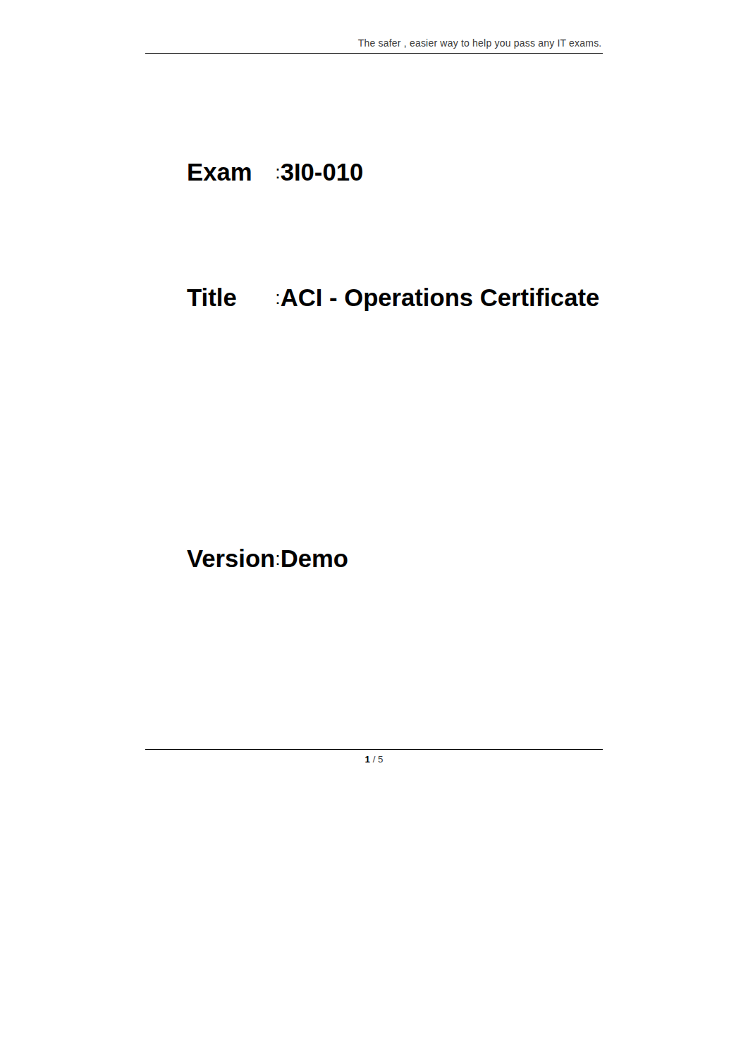The safer , easier way to help you pass any IT exams.
| Exam | : | 3I0-010 |
| Title | : | ACI - Operations Certificate |
| Version | : | Demo |
1 / 5